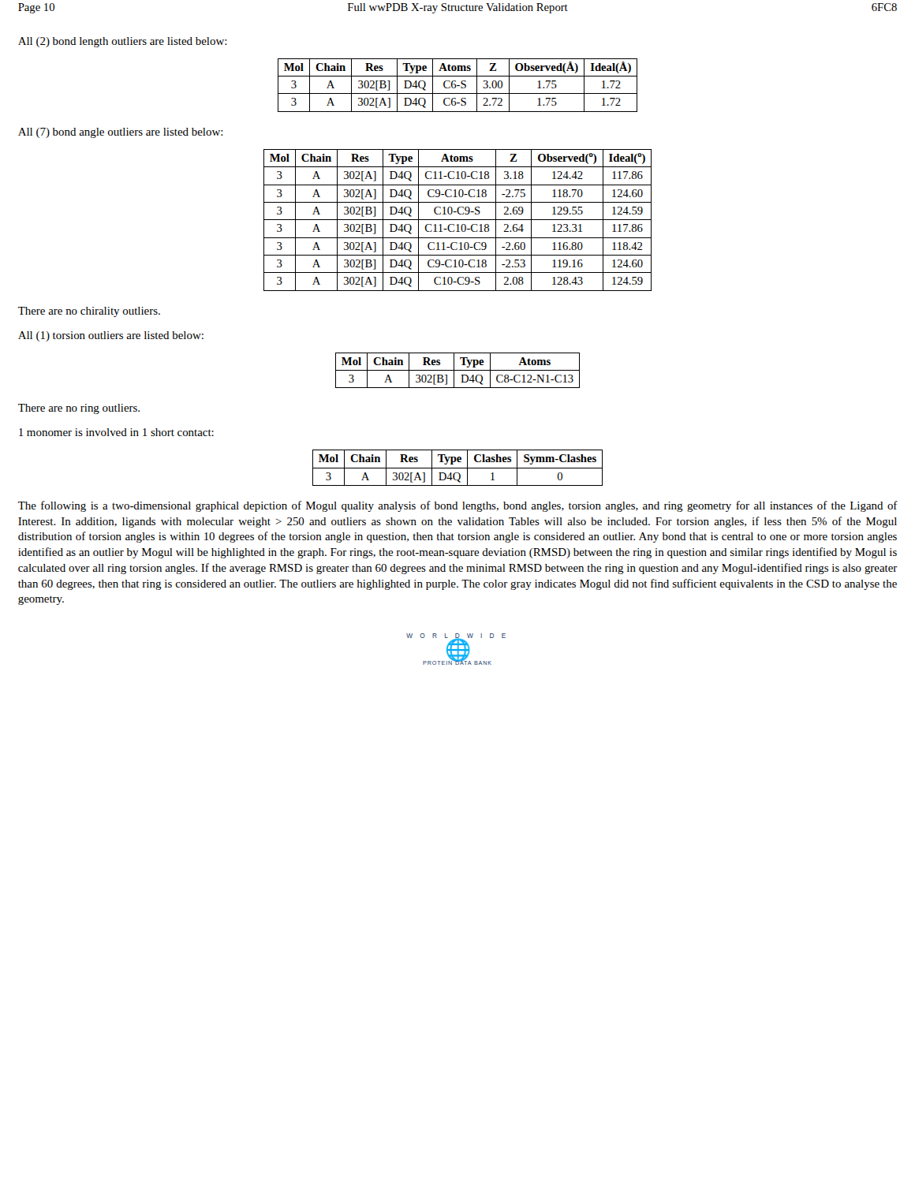Page 10
Full wwPDB X-ray Structure Validation Report
6FC8
All (2) bond length outliers are listed below:
| Mol | Chain | Res | Type | Atoms | Z | Observed(Å) | Ideal(Å) |
| --- | --- | --- | --- | --- | --- | --- | --- |
| 3 | A | 302[B] | D4Q | C6-S | 3.00 | 1.75 | 1.72 |
| 3 | A | 302[A] | D4Q | C6-S | 2.72 | 1.75 | 1.72 |
All (7) bond angle outliers are listed below:
| Mol | Chain | Res | Type | Atoms | Z | Observed( o ) | Ideal( o ) |
| --- | --- | --- | --- | --- | --- | --- | --- |
| 3 | A | 302[A] | D4Q | C11-C10-C18 | 3.18 | 124.42 | 117.86 |
| 3 | A | 302[A] | D4Q | C9-C10-C18 | -2.75 | 118.70 | 124.60 |
| 3 | A | 302[B] | D4Q | C10-C9-S | 2.69 | 129.55 | 124.59 |
| 3 | A | 302[B] | D4Q | C11-C10-C18 | 2.64 | 123.31 | 117.86 |
| 3 | A | 302[A] | D4Q | C11-C10-C9 | -2.60 | 116.80 | 118.42 |
| 3 | A | 302[B] | D4Q | C9-C10-C18 | -2.53 | 119.16 | 124.60 |
| 3 | A | 302[A] | D4Q | C10-C9-S | 2.08 | 128.43 | 124.59 |
There are no chirality outliers.
All (1) torsion outliers are listed below:
| Mol | Chain | Res | Type | Atoms |
| --- | --- | --- | --- | --- |
| 3 | A | 302[B] | D4Q | C8-C12-N1-C13 |
There are no ring outliers.
1 monomer is involved in 1 short contact:
| Mol | Chain | Res | Type | Clashes | Symm-Clashes |
| --- | --- | --- | --- | --- | --- |
| 3 | A | 302[A] | D4Q | 1 | 0 |
The following is a two-dimensional graphical depiction of Mogul quality analysis of bond lengths, bond angles, torsion angles, and ring geometry for all instances of the Ligand of Interest. In addition, ligands with molecular weight > 250 and outliers as shown on the validation Tables will also be included. For torsion angles, if less then 5% of the Mogul distribution of torsion angles is within 10 degrees of the torsion angle in question, then that torsion angle is considered an outlier. Any bond that is central to one or more torsion angles identified as an outlier by Mogul will be highlighted in the graph. For rings, the root-mean-square deviation (RMSD) between the ring in question and similar rings identified by Mogul is calculated over all ring torsion angles. If the average RMSD is greater than 60 degrees and the minimal RMSD between the ring in question and any Mogul-identified rings is also greater than 60 degrees, then that ring is considered an outlier. The outliers are highlighted in purple. The color gray indicates Mogul did not find sufficient equivalents in the CSD to analyse the geometry.
W O R L D W I D E
🌐
PROTEIN DATA BANK